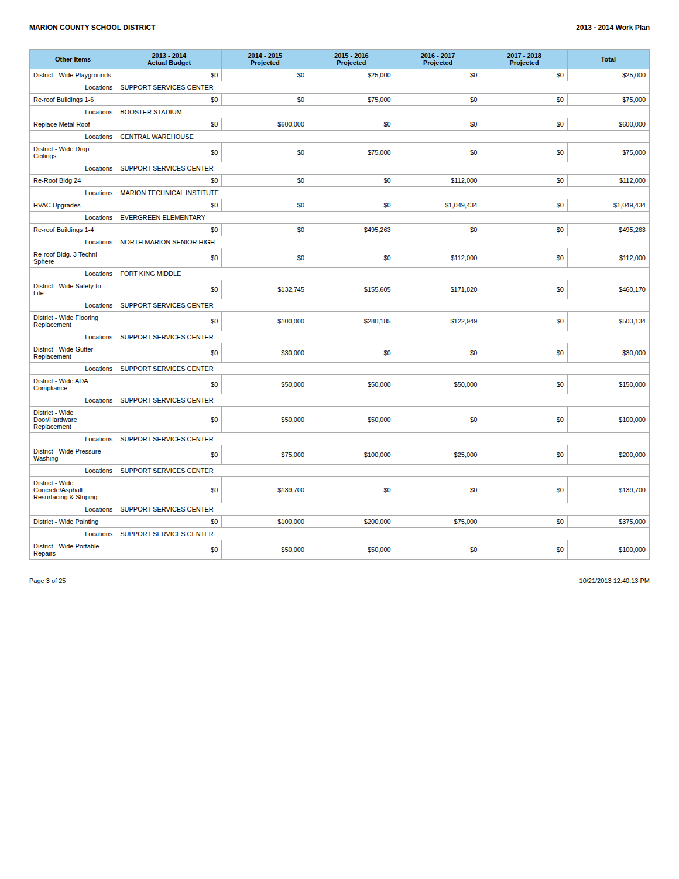MARION COUNTY SCHOOL DISTRICT
2013 - 2014 Work Plan
| Other Items | 2013 - 2014 Actual Budget | 2014 - 2015 Projected | 2015 - 2016 Projected | 2016 - 2017 Projected | 2017 - 2018 Projected | Total |
| --- | --- | --- | --- | --- | --- | --- |
| District - Wide Playgrounds | $0 | $0 | $25,000 | $0 | $0 | $25,000 |
| Locations | SUPPORT SERVICES CENTER |
| Re-roof Buildings 1-6 | $0 | $0 | $75,000 | $0 | $0 | $75,000 |
| Locations | BOOSTER STADIUM |
| Replace Metal Roof | $0 | $600,000 | $0 | $0 | $0 | $600,000 |
| Locations | CENTRAL WAREHOUSE |
| District - Wide Drop Ceilings | $0 | $0 | $75,000 | $0 | $0 | $75,000 |
| Locations | SUPPORT SERVICES CENTER |
| Re-Roof Bldg 24 | $0 | $0 | $0 | $112,000 | $0 | $112,000 |
| Locations | MARION TECHNICAL INSTITUTE |
| HVAC Upgrades | $0 | $0 | $0 | $1,049,434 | $0 | $1,049,434 |
| Locations | EVERGREEN ELEMENTARY |
| Re-roof Buildings 1-4 | $0 | $0 | $495,263 | $0 | $0 | $495,263 |
| Locations | NORTH MARION SENIOR HIGH |
| Re-roof Bldg. 3 Techni-Sphere | $0 | $0 | $0 | $112,000 | $0 | $112,000 |
| Locations | FORT KING MIDDLE |
| District - Wide Safety-to-Life | $0 | $132,745 | $155,605 | $171,820 | $0 | $460,170 |
| Locations | SUPPORT SERVICES CENTER |
| District - Wide Flooring Replacement | $0 | $100,000 | $280,185 | $122,949 | $0 | $503,134 |
| Locations | SUPPORT SERVICES CENTER |
| District - Wide Gutter Replacement | $0 | $30,000 | $0 | $0 | $0 | $30,000 |
| Locations | SUPPORT SERVICES CENTER |
| District - Wide ADA Compliance | $0 | $50,000 | $50,000 | $50,000 | $0 | $150,000 |
| Locations | SUPPORT SERVICES CENTER |
| District - Wide Door/Hardware Replacement | $0 | $50,000 | $50,000 | $0 | $0 | $100,000 |
| Locations | SUPPORT SERVICES CENTER |
| District - Wide Pressure Washing | $0 | $75,000 | $100,000 | $25,000 | $0 | $200,000 |
| Locations | SUPPORT SERVICES CENTER |
| District - Wide Concrete/Asphalt Resurfacing & Striping | $0 | $139,700 | $0 | $0 | $0 | $139,700 |
| Locations | SUPPORT SERVICES CENTER |
| District - Wide Painting | $0 | $100,000 | $200,000 | $75,000 | $0 | $375,000 |
| Locations | SUPPORT SERVICES CENTER |
| District - Wide Portable Repairs | $0 | $50,000 | $50,000 | $0 | $0 | $100,000 |
Page 3 of 25
10/21/2013 12:40:13 PM